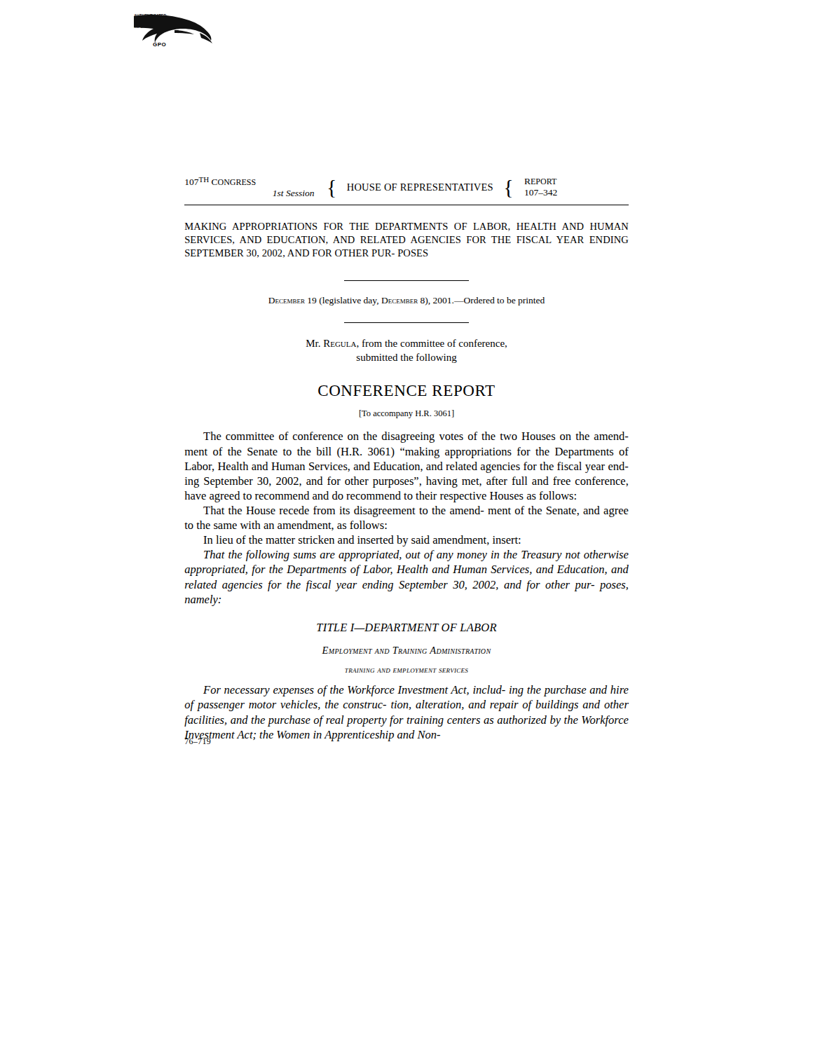AUTHENTICATED
U.S. GOVERNMENT
INFORMATION
GPO
| 107 TH C ONGRESS 1st Session | { | HOUSE OF REPRESENTATIVES | { | R EPORT 107–342 |
MAKING APPROPRIATIONS FOR THE DEPARTMENTS OF LABOR, HEALTH AND HUMAN SERVICES, AND EDUCATION, AND RELATED AGENCIES FOR THE FISCAL YEAR ENDING SEPTEMBER 30, 2002, AND FOR OTHER PUR- POSES
December 19 (legislative day, December 8), 2001.—Ordered to be printed
Mr. Regula, from the committee of conference,
submitted the following
CONFERENCE REPORT
[To accompany H.R. 3061]
The committee of conference on the disagreeing votes of the two Houses on the amendment of the Senate to the bill (H.R. 3061) “making appropriations for the Departments of Labor, Health and Human Services, and Education, and related agencies for the fiscal year ending September 30, 2002, and for other purposes”, having met, after full and free conference, have agreed to recommend and do recommend to their respective Houses as follows:
That the House recede from its disagreement to the amend- ment of the Senate, and agree to the same with an amendment, as follows:
In lieu of the matter stricken and inserted by said amendment, insert:
That the following sums are appropriated, out of any money in the Treasury not otherwise appropriated, for the Departments of Labor, Health and Human Services, and Education, and related agencies for the fiscal year ending September 30, 2002, and for other pur- poses, namely:
TITLE I—DEPARTMENT OF LABOR
Employment and Training Administration
training and employment services
For necessary expenses of the Workforce Investment Act, includ- ing the purchase and hire of passenger motor vehicles, the construc- tion, alteration, and repair of buildings and other facilities, and the purchase of real property for training centers as authorized by the Workforce Investment Act; the Women in Apprenticeship and Non-
76–719